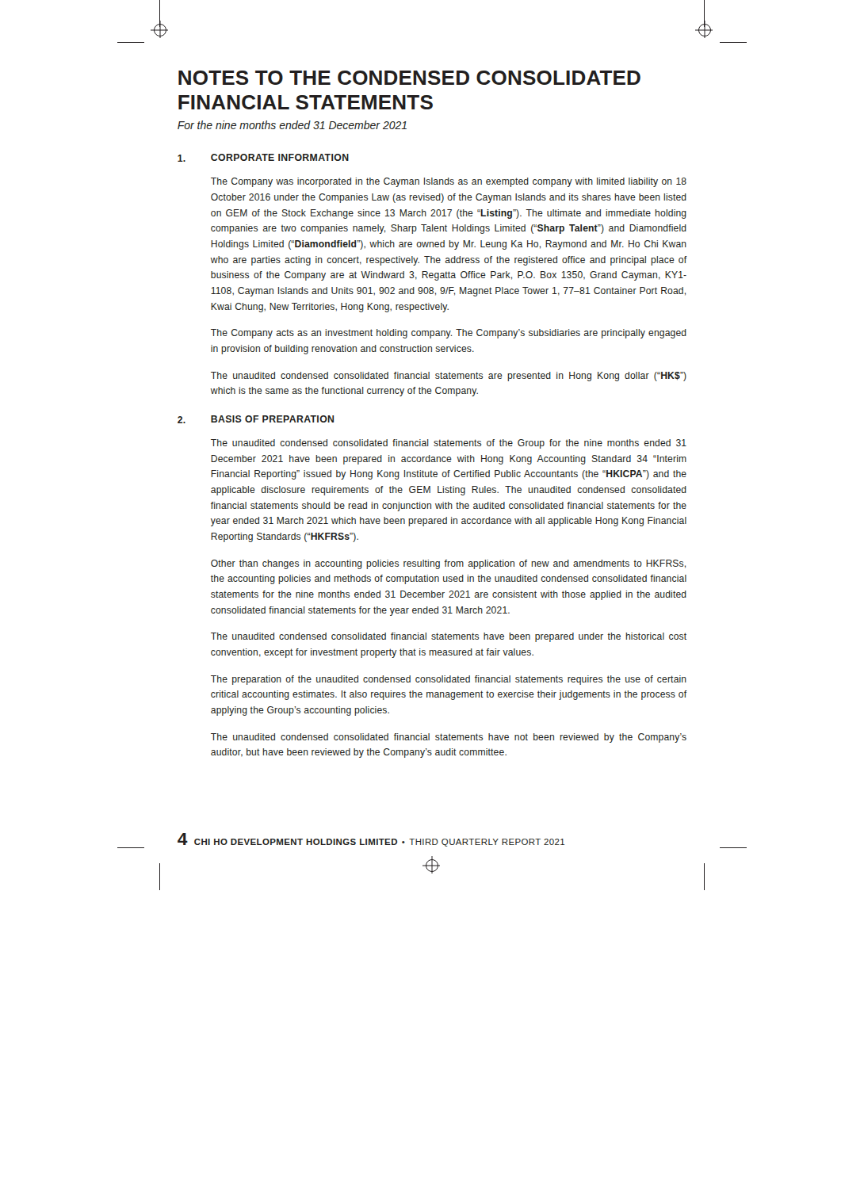Notes to the Condensed Consolidated
Financial Statements
For the nine months ended 31 December 2021
1.
Corporate Information
The Company was incorporated in the Cayman Islands as an exempted company with limited liability on 18 October 2016 under the Companies Law (as revised) of the Cayman Islands and its shares have been listed on GEM of the Stock Exchange since 13 March 2017 (the “Listing”). The ultimate and immediate holding companies are two companies namely, Sharp Talent Holdings Limited (“Sharp Talent”) and Diamondfield Holdings Limited (“Diamondfield”), which are owned by Mr. Leung Ka Ho, Raymond and Mr. Ho Chi Kwan who are parties acting in concert, respectively. The address of the registered office and principal place of business of the Company are at Windward 3, Regatta Office Park, P.O. Box 1350, Grand Cayman, KY1-1108, Cayman Islands and Units 901, 902 and 908, 9/F, Magnet Place Tower 1, 77–81 Container Port Road, Kwai Chung, New Territories, Hong Kong, respectively.
The Company acts as an investment holding company. The Company’s subsidiaries are principally engaged in provision of building renovation and construction services.
The unaudited condensed consolidated financial statements are presented in Hong Kong dollar (“HK$”) which is the same as the functional currency of the Company.
2.
Basis of Preparation
The unaudited condensed consolidated financial statements of the Group for the nine months ended 31 December 2021 have been prepared in accordance with Hong Kong Accounting Standard 34 “Interim Financial Reporting” issued by Hong Kong Institute of Certified Public Accountants (the “HKICPA”) and the applicable disclosure requirements of the GEM Listing Rules. The unaudited condensed consolidated financial statements should be read in conjunction with the audited consolidated financial statements for the year ended 31 March 2021 which have been prepared in accordance with all applicable Hong Kong Financial Reporting Standards (“HKFRSs”).
Other than changes in accounting policies resulting from application of new and amendments to HKFRSs, the accounting policies and methods of computation used in the unaudited condensed consolidated financial statements for the nine months ended 31 December 2021 are consistent with those applied in the audited consolidated financial statements for the year ended 31 March 2021.
The unaudited condensed consolidated financial statements have been prepared under the historical cost convention, except for investment property that is measured at fair values.
The preparation of the unaudited condensed consolidated financial statements requires the use of certain critical accounting estimates. It also requires the management to exercise their judgements in the process of applying the Group’s accounting policies.
The unaudited condensed consolidated financial statements have not been reviewed by the Company’s auditor, but have been reviewed by the Company’s audit committee.
4 Chi Ho Development Holdings Limited•Third Quarterly Report 2021